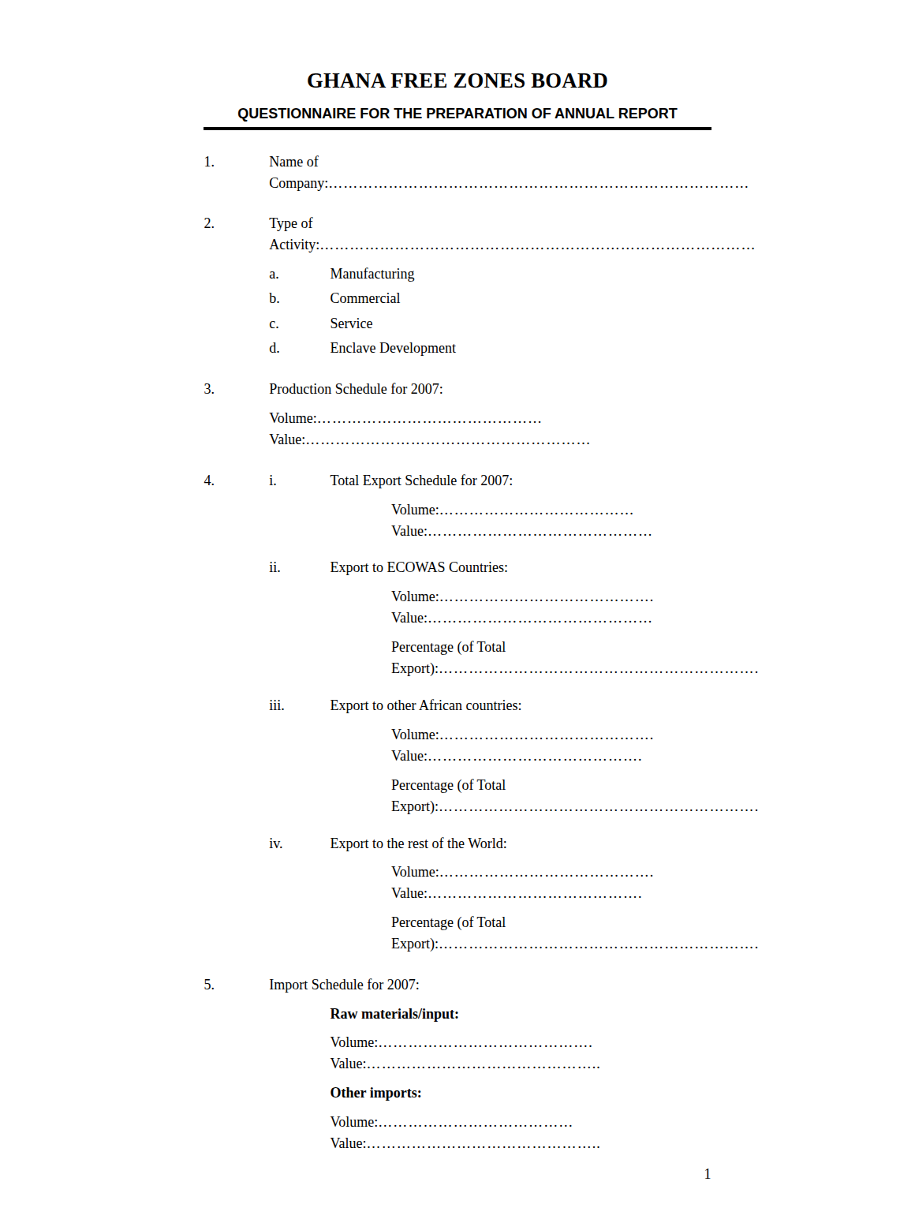GHANA FREE ZONES BOARD
QUESTIONNAIRE FOR THE PREPARATION OF ANNUAL REPORT
1. Name of Company:…………………………………………………………………………
2. Type of Activity:……………………………………………………………………………
a. Manufacturing
b. Commercial
c. Service
d. Enclave Development
3. Production Schedule for 2007:
Volume:……………………………………… Value:…………………………………………………
4.
i. Total Export Schedule for 2007:
Volume:………………………………… Value:………………………………………
ii. Export to ECOWAS Countries:
Volume:……………………………………. Value:………………………………………
Percentage (of Total Export):……………………………………………………….
iii. Export to other African countries:
Volume:……………………………………. Value:…………………………………….
Percentage (of Total Export):……………………………………………………….
iv. Export to the rest of the World:
Volume:……………………………………. Value:…………………………………….
Percentage (of Total Export):……………………………………………………….
5. Import Schedule for 2007:
Raw materials/input:
Volume:……………………………………. Value:………………………………………..
Other imports:
Volume:………………………………… Value:………………………………………..
1